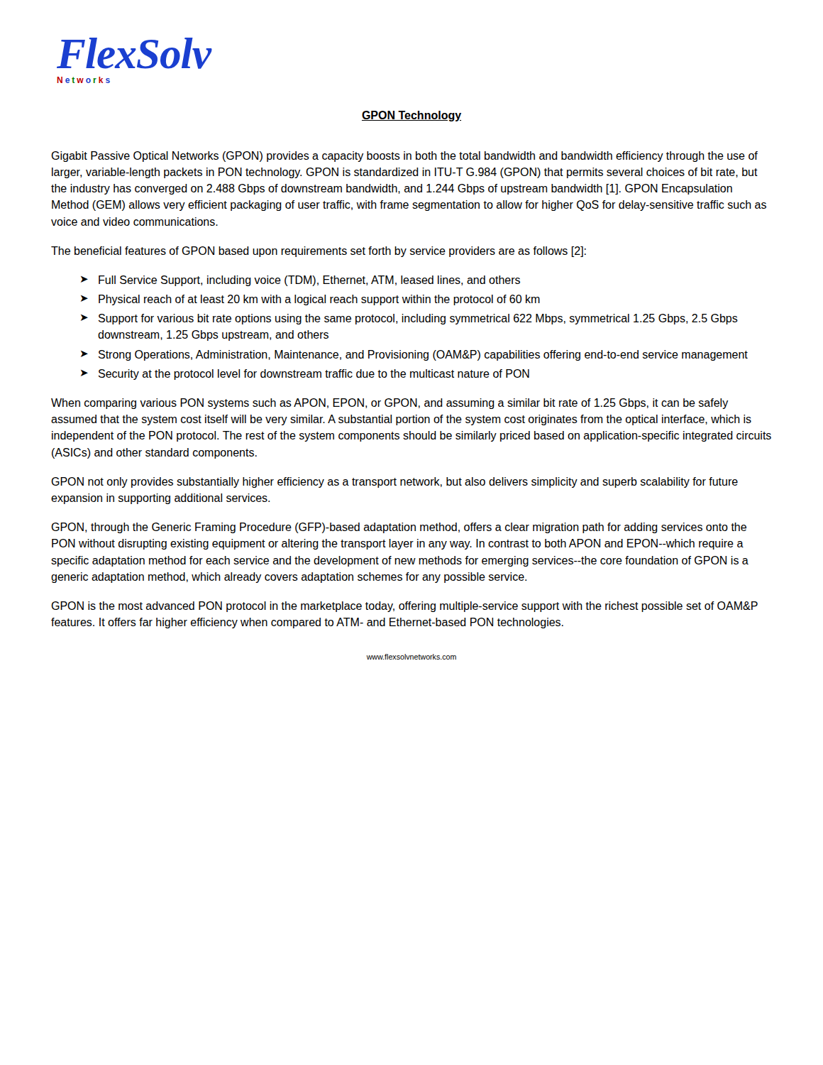FlexSolv
Networks
GPON Technology
Gigabit Passive Optical Networks (GPON) provides a capacity boosts in both the total bandwidth and bandwidth efficiency through the use of larger, variable-length packets in PON technology. GPON is standardized in ITU-T G.984 (GPON) that permits several choices of bit rate, but the industry has converged on 2.488 Gbps of downstream bandwidth, and 1.244 Gbps of upstream bandwidth [1]. GPON Encapsulation Method (GEM) allows very efficient packaging of user traffic, with frame segmentation to allow for higher QoS for delay-sensitive traffic such as voice and video communications.
The beneficial features of GPON based upon requirements set forth by service providers are as follows [2]:
Full Service Support, including voice (TDM), Ethernet, ATM, leased lines, and others
Physical reach of at least 20 km with a logical reach support within the protocol of 60 km
Support for various bit rate options using the same protocol, including symmetrical 622 Mbps, symmetrical 1.25 Gbps, 2.5 Gbps downstream, 1.25 Gbps upstream, and others
Strong Operations, Administration, Maintenance, and Provisioning (OAM&P) capabilities offering end-to-end service management
Security at the protocol level for downstream traffic due to the multicast nature of PON
When comparing various PON systems such as APON, EPON, or GPON, and assuming a similar bit rate of 1.25 Gbps, it can be safely assumed that the system cost itself will be very similar. A substantial portion of the system cost originates from the optical interface, which is independent of the PON protocol. The rest of the system components should be similarly priced based on application-specific integrated circuits (ASICs) and other standard components.
GPON not only provides substantially higher efficiency as a transport network, but also delivers simplicity and superb scalability for future expansion in supporting additional services.
GPON, through the Generic Framing Procedure (GFP)-based adaptation method, offers a clear migration path for adding services onto the PON without disrupting existing equipment or altering the transport layer in any way. In contrast to both APON and EPON--which require a specific adaptation method for each service and the development of new methods for emerging services--the core foundation of GPON is a generic adaptation method, which already covers adaptation schemes for any possible service.
GPON is the most advanced PON protocol in the marketplace today, offering multiple-service support with the richest possible set of OAM&P features. It offers far higher efficiency when compared to ATM- and Ethernet-based PON technologies.
www.flexsolvnetworks.com